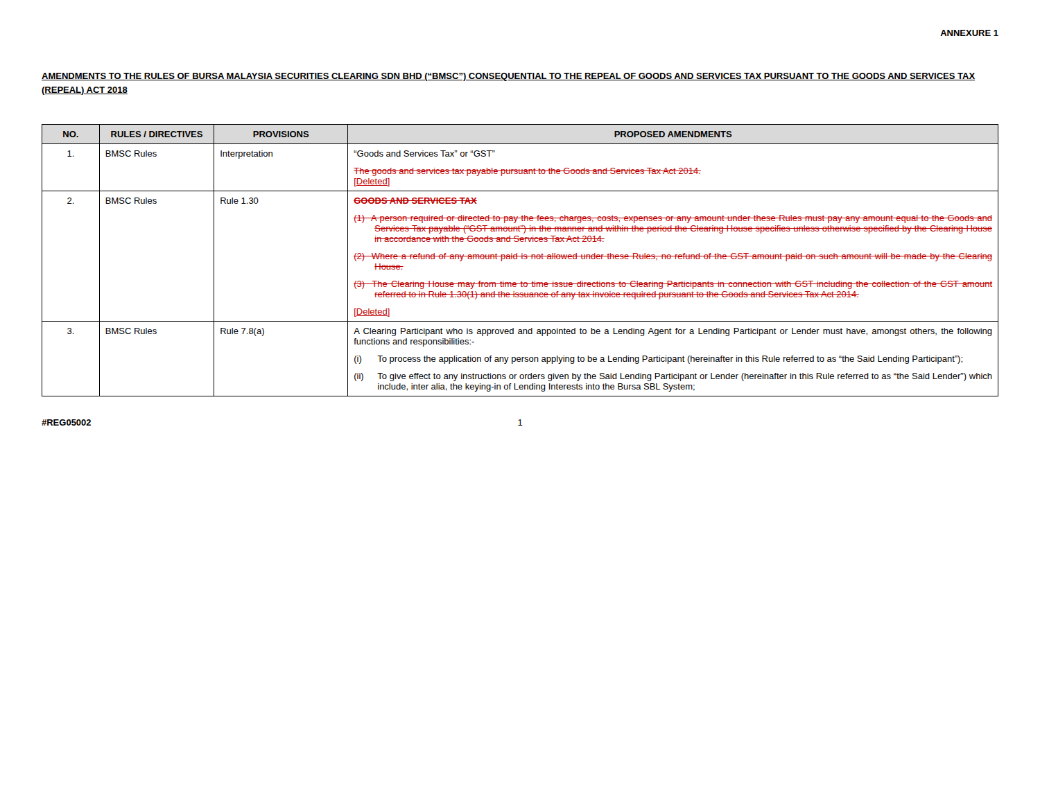ANNEXURE 1
AMENDMENTS TO THE RULES OF BURSA MALAYSIA SECURITIES CLEARING SDN BHD (“BMSC”) CONSEQUENTIAL TO THE REPEAL OF GOODS AND SERVICES TAX PURSUANT TO THE GOODS AND SERVICES TAX (REPEAL) ACT 2018
| NO. | RULES / DIRECTIVES | PROVISIONS | PROPOSED AMENDMENTS |
| --- | --- | --- | --- |
| 1. | BMSC Rules | Interpretation | “Goods and Services Tax” or “GST” The goods and services tax payable pursuant to the Goods and Services Tax Act 2014. [Deleted] |
| 2. | BMSC Rules | Rule 1.30 | GOODS AND SERVICES TAX (1) A person required or directed to pay the fees, charges, costs, expenses or any amount under these Rules must pay any amount equal to the Goods and Services Tax payable (“GST amount”) in the manner and within the period the Clearing House specifies unless otherwise specified by the Clearing House in accordance with the Goods and Services Tax Act 2014. (2) Where a refund of any amount paid is not allowed under these Rules, no refund of the GST amount paid on such amount will be made by the Clearing House. (3) The Clearing House may from time to time issue directions to Clearing Participants in connection with GST including the collection of the GST amount referred to in Rule 1.30(1) and the issuance of any tax invoice required pursuant to the Goods and Services Tax Act 2014. [Deleted] |
| 3. | BMSC Rules | Rule 7.8(a) | A Clearing Participant who is approved and appointed to be a Lending Agent for a Lending Participant or Lender must have, amongst others, the following functions and responsibilities:- (i) To process the application of any person applying to be a Lending Participant (hereinafter in this Rule referred to as “the Said Lending Participant”); (ii) To give effect to any instructions or orders given by the Said Lending Participant or Lender (hereinafter in this Rule referred to as “the Said Lender”) which include, inter alia, the keying-in of Lending Interests into the Bursa SBL System; |
#REG05002
1